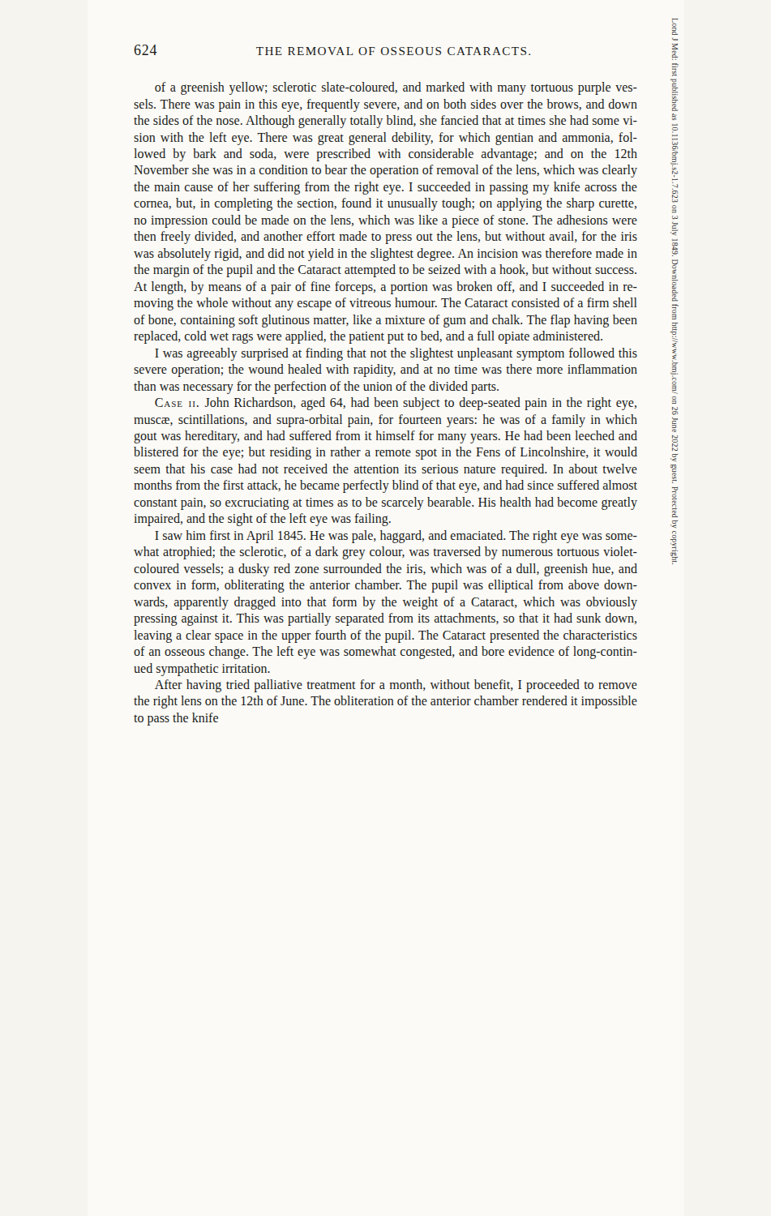Lond J Med: first published as 10.1136/bmj.s2-1.7.623 on 3 July 1849. Downloaded from http://www.bmj.com/ on 26 June 2022 by guest. Protected by copyright.
624
The Removal of Osseous Cataracts.
of a greenish yellow; sclerotic slate-coloured, and marked with many tortuous purple vessels. There was pain in this eye, frequently severe, and on both sides over the brows, and down the sides of the nose. Although generally totally blind, she fancied that at times she had some vision with the left eye. There was great general debility, for which gentian and ammonia, followed by bark and soda, were prescribed with considerable advantage; and on the 12th November she was in a condition to bear the operation of removal of the lens, which was clearly the main cause of her suffering from the right eye. I succeeded in passing my knife across the cornea, but, in completing the section, found it unusually tough; on applying the sharp curette, no impression could be made on the lens, which was like a piece of stone. The adhesions were then freely divided, and another effort made to press out the lens, but without avail, for the iris was absolutely rigid, and did not yield in the slightest degree. An incision was therefore made in the margin of the pupil and the Cataract attempted to be seized with a hook, but without success. At length, by means of a pair of fine forceps, a portion was broken off, and I succeeded in removing the whole without any escape of vitreous humour. The Cataract consisted of a firm shell of bone, containing soft glutinous matter, like a mixture of gum and chalk. The flap having been replaced, cold wet rags were applied, the patient put to bed, and a full opiate administered.
I was agreeably surprised at finding that not the slightest unpleasant symptom followed this severe operation; the wound healed with rapidity, and at no time was there more inflammation than was necessary for the perfection of the union of the divided parts.
Case ii. John Richardson, aged 64, had been subject to deep-seated pain in the right eye, muscæ, scintillations, and supra-orbital pain, for fourteen years: he was of a family in which gout was hereditary, and had suffered from it himself for many years. He had been leeched and blistered for the eye; but residing in rather a remote spot in the Fens of Lincolnshire, it would seem that his case had not received the attention its serious nature required. In about twelve months from the first attack, he became perfectly blind of that eye, and had since suffered almost constant pain, so excruciating at times as to be scarcely bearable. His health had become greatly impaired, and the sight of the left eye was failing.
I saw him first in April 1845. He was pale, haggard, and emaciated. The right eye was somewhat atrophied; the sclerotic, of a dark grey colour, was traversed by numerous tortuous violet-coloured vessels; a dusky red zone surrounded the iris, which was of a dull, greenish hue, and convex in form, obliterating the anterior chamber. The pupil was elliptical from above downwards, apparently dragged into that form by the weight of a Cataract, which was obviously pressing against it. This was partially separated from its attachments, so that it had sunk down, leaving a clear space in the upper fourth of the pupil. The Cataract presented the characteristics of an osseous change. The left eye was somewhat congested, and bore evidence of long-continued sympathetic irritation.
After having tried palliative treatment for a month, without benefit, I proceeded to remove the right lens on the 12th of June. The obliteration of the anterior chamber rendered it impossible to pass the knife